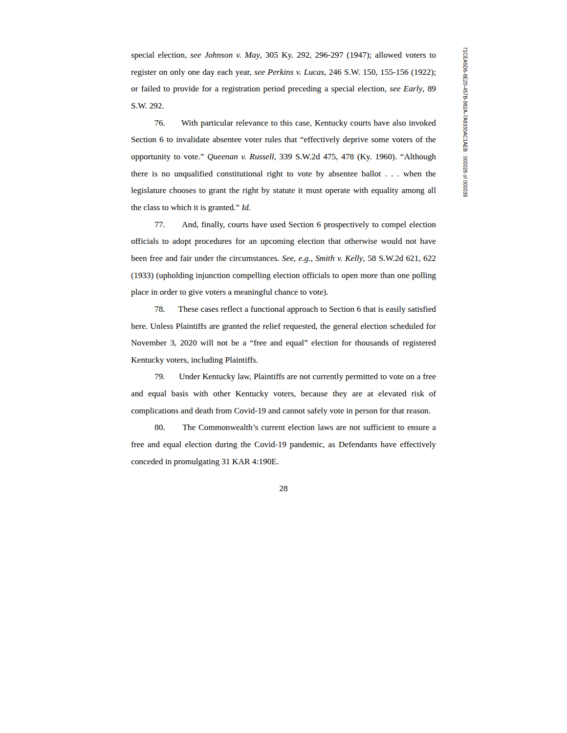71CEA5D6-8E20-457B-982A-7A8330AC1AEB : 000028 of 000039
special election, see Johnson v. May, 305 Ky. 292, 296-297 (1947); allowed voters to register on only one day each year, see Perkins v. Lucas, 246 S.W. 150, 155-156 (1922); or failed to provide for a registration period preceding a special election, see Early, 89 S.W. 292.
76. With particular relevance to this case, Kentucky courts have also invoked Section 6 to invalidate absentee voter rules that “effectively deprive some voters of the opportunity to vote.” Queenan v. Russell, 339 S.W.2d 475, 478 (Ky. 1960). “Although there is no unqualified constitutional right to vote by absentee ballot . . . when the legislature chooses to grant the right by statute it must operate with equality among all the class to which it is granted.” Id.
77. And, finally, courts have used Section 6 prospectively to compel election officials to adopt procedures for an upcoming election that otherwise would not have been free and fair under the circumstances. See, e.g., Smith v. Kelly, 58 S.W.2d 621, 622 (1933) (upholding injunction compelling election officials to open more than one polling place in order to give voters a meaningful chance to vote).
78. These cases reflect a functional approach to Section 6 that is easily satisfied here. Unless Plaintiffs are granted the relief requested, the general election scheduled for November 3, 2020 will not be a “free and equal” election for thousands of registered Kentucky voters, including Plaintiffs.
79. Under Kentucky law, Plaintiffs are not currently permitted to vote on a free and equal basis with other Kentucky voters, because they are at elevated risk of complications and death from Covid-19 and cannot safely vote in person for that reason.
80. The Commonwealth’s current election laws are not sufficient to ensure a free and equal election during the Covid-19 pandemic, as Defendants have effectively conceded in promulgating 31 KAR 4:190E.
28